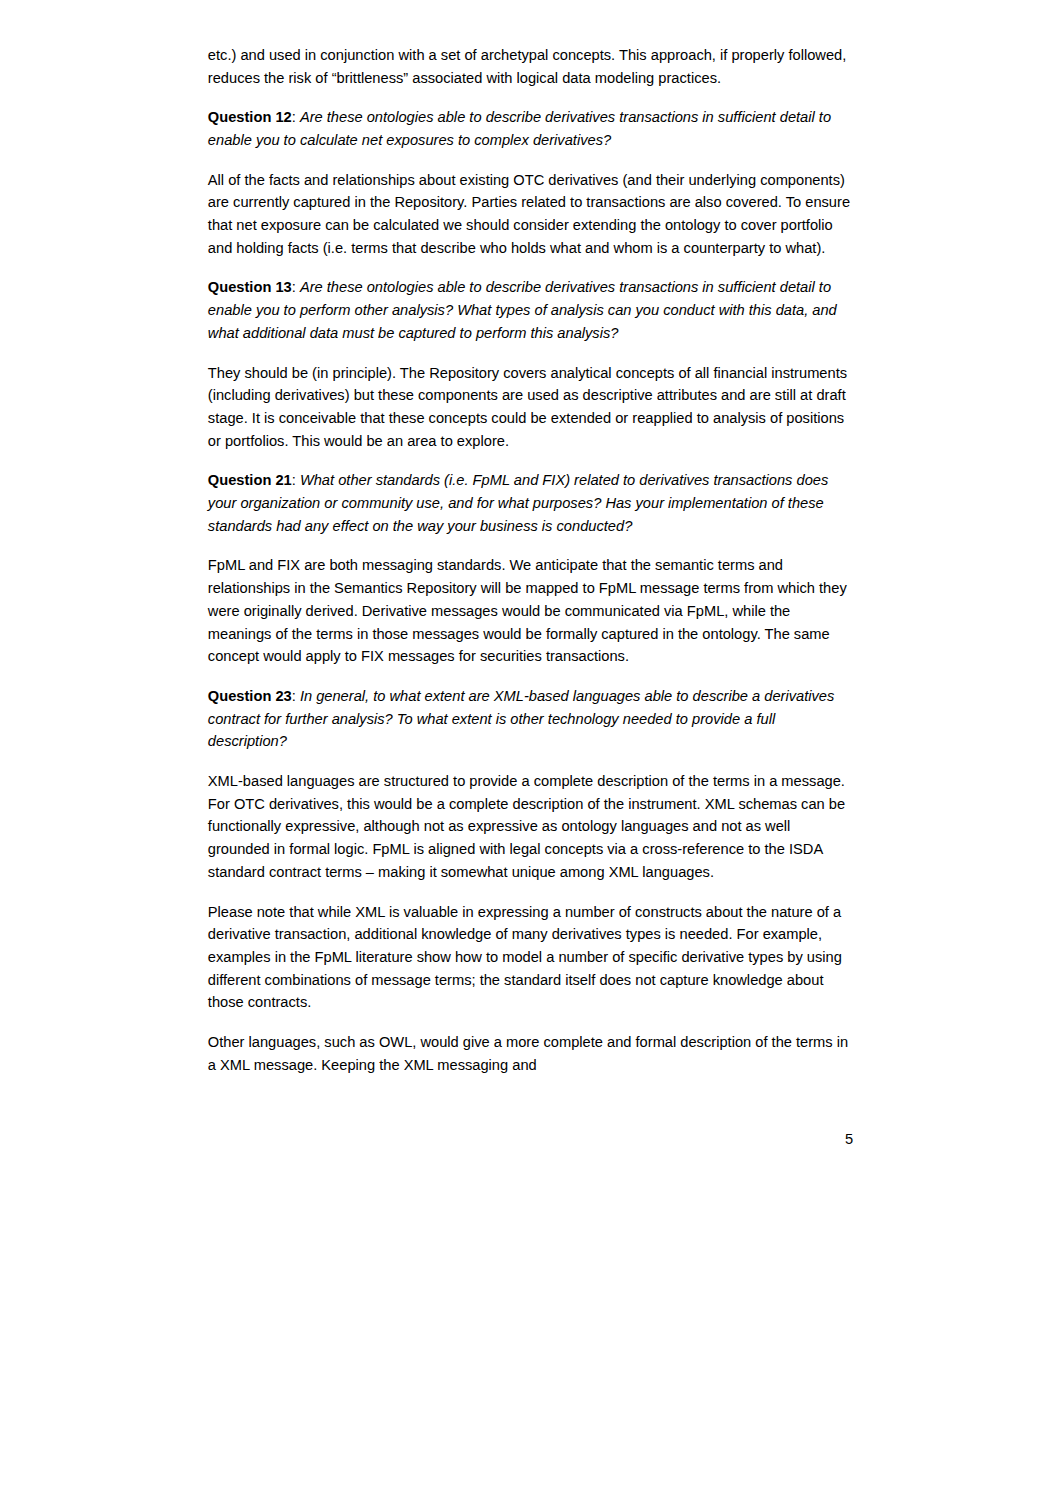etc.) and used in conjunction with a set of archetypal concepts. This approach, if properly followed, reduces the risk of “brittleness” associated with logical data modeling practices.
Question 12: Are these ontologies able to describe derivatives transactions in sufficient detail to enable you to calculate net exposures to complex derivatives?
All of the facts and relationships about existing OTC derivatives (and their underlying components) are currently captured in the Repository. Parties related to transactions are also covered. To ensure that net exposure can be calculated we should consider extending the ontology to cover portfolio and holding facts (i.e. terms that describe who holds what and whom is a counterparty to what).
Question 13: Are these ontologies able to describe derivatives transactions in sufficient detail to enable you to perform other analysis? What types of analysis can you conduct with this data, and what additional data must be captured to perform this analysis?
They should be (in principle). The Repository covers analytical concepts of all financial instruments (including derivatives) but these components are used as descriptive attributes and are still at draft stage. It is conceivable that these concepts could be extended or reapplied to analysis of positions or portfolios. This would be an area to explore.
Question 21: What other standards (i.e. FpML and FIX) related to derivatives transactions does your organization or community use, and for what purposes? Has your implementation of these standards had any effect on the way your business is conducted?
FpML and FIX are both messaging standards. We anticipate that the semantic terms and relationships in the Semantics Repository will be mapped to FpML message terms from which they were originally derived. Derivative messages would be communicated via FpML, while the meanings of the terms in those messages would be formally captured in the ontology. The same concept would apply to FIX messages for securities transactions.
Question 23: In general, to what extent are XML-based languages able to describe a derivatives contract for further analysis? To what extent is other technology needed to provide a full description?
XML-based languages are structured to provide a complete description of the terms in a message. For OTC derivatives, this would be a complete description of the instrument. XML schemas can be functionally expressive, although not as expressive as ontology languages and not as well grounded in formal logic. FpML is aligned with legal concepts via a cross-reference to the ISDA standard contract terms – making it somewhat unique among XML languages.
Please note that while XML is valuable in expressing a number of constructs about the nature of a derivative transaction, additional knowledge of many derivatives types is needed. For example, examples in the FpML literature show how to model a number of specific derivative types by using different combinations of message terms; the standard itself does not capture knowledge about those contracts.
Other languages, such as OWL, would give a more complete and formal description of the terms in a XML message. Keeping the XML messaging and
5